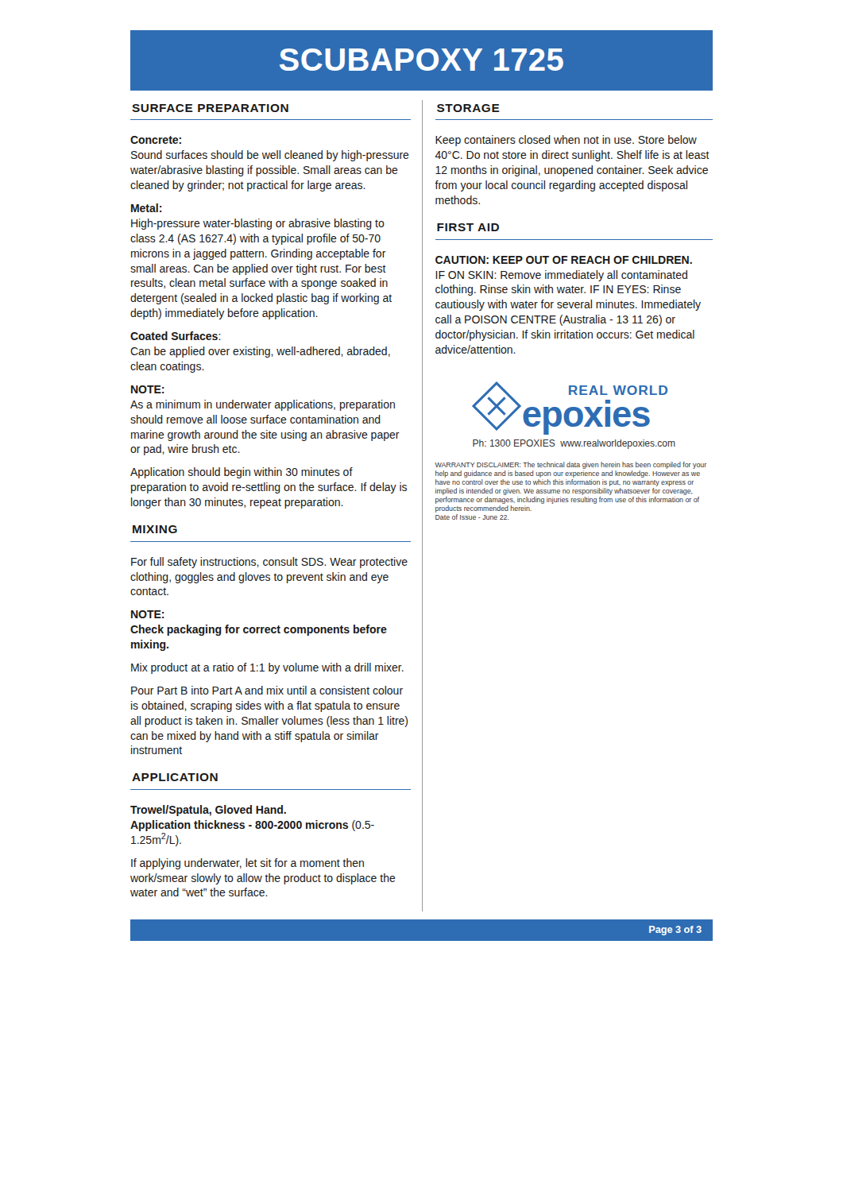SCUBAPOXY 1725
Surface Preparation
Concrete:
Sound surfaces should be well cleaned by high-pressure water/abrasive blasting if possible. Small areas can be cleaned by grinder; not practical for large areas.
Metal:
High-pressure water-blasting or abrasive blasting to class 2.4 (AS 1627.4) with a typical profile of 50-70 microns in a jagged pattern. Grinding acceptable for small areas. Can be applied over tight rust. For best results, clean metal surface with a sponge soaked in detergent (sealed in a locked plastic bag if working at depth) immediately before application.
Coated Surfaces:
Can be applied over existing, well-adhered, abraded, clean coatings.
NOTE:
As a minimum in underwater applications, preparation should remove all loose surface contamination and marine growth around the site using an abrasive paper or pad, wire brush etc.
Application should begin within 30 minutes of preparation to avoid re-settling on the surface. If delay is longer than 30 minutes, repeat preparation.
Mixing
For full safety instructions, consult SDS. Wear protective clothing, goggles and gloves to prevent skin and eye contact.
NOTE:
Check packaging for correct components before mixing.
Mix product at a ratio of 1:1 by volume with a drill mixer.
Pour Part B into Part A and mix until a consistent colour is obtained, scraping sides with a flat spatula to ensure all product is taken in. Smaller volumes (less than 1 litre) can be mixed by hand with a stiff spatula or similar instrument
Application
Trowel/Spatula, Gloved Hand.
Application thickness - 800-2000 microns (0.5-1.25m2/L).
If applying underwater, let sit for a moment then work/smear slowly to allow the product to displace the water and “wet” the surface.
Storage
Keep containers closed when not in use. Store below 40°C. Do not store in direct sunlight. Shelf life is at least 12 months in original, unopened container. Seek advice from your local council regarding accepted disposal methods.
First Aid
CAUTION: KEEP OUT OF REACH OF CHILDREN.
IF ON SKIN: Remove immediately all contaminated clothing. Rinse skin with water. IF IN EYES: Rinse cautiously with water for several minutes. Immediately call a POISON CENTRE (Australia - 13 11 26) or doctor/physician. If skin irritation occurs: Get medical advice/attention.
REAL WORLD
epoxies
Ph: 1300 EPOXIES www.realworldepoxies.com
WARRANTY DISCLAIMER: The technical data given herein has been compiled for your help and guidance and is based upon our experience and knowledge. However as we have no control over the use to which this information is put, no warranty express or implied is intended or given. We assume no responsibility whatsoever for coverage, performance or damages, including injuries resulting from use of this information or of products recommended herein.
Date of Issue - June 22.
Page 3 of 3